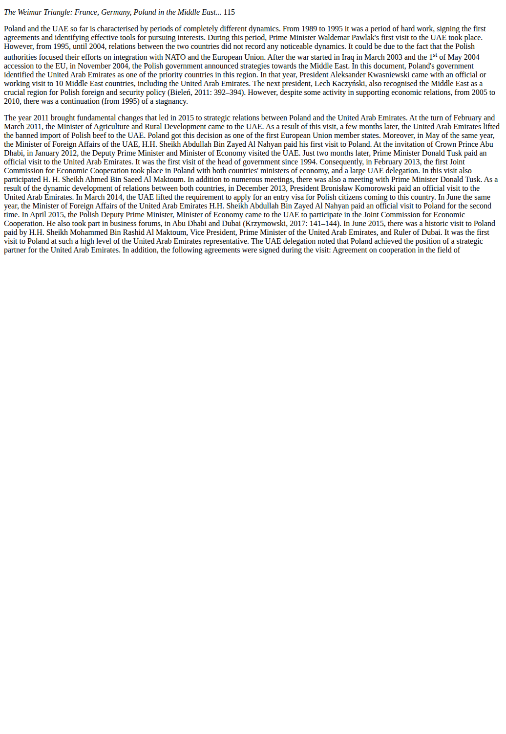The Weimar Triangle: France, Germany, Poland in the Middle East... 115
Poland and the UAE so far is characterised by periods of completely different dynamics. From 1989 to 1995 it was a period of hard work, signing the first agreements and identifying effective tools for pursuing interests. During this period, Prime Minister Waldemar Pawlak's first visit to the UAE took place. However, from 1995, until 2004, relations between the two countries did not record any noticeable dynamics. It could be due to the fact that the Polish authorities focused their efforts on integration with NATO and the European Union. After the war started in Iraq in March 2003 and the 1st of May 2004 accession to the EU, in November 2004, the Polish government announced strategies towards the Middle East. In this document, Poland's government identified the United Arab Emirates as one of the priority countries in this region. In that year, President Aleksander Kwasniewski came with an official or working visit to 10 Middle East countries, including the United Arab Emirates. The next president, Lech Kaczyński, also recognised the Middle East as a crucial region for Polish foreign and security policy (Bieleń, 2011: 392–394). However, despite some activity in supporting economic relations, from 2005 to 2010, there was a continuation (from 1995) of a stagnancy.
The year 2011 brought fundamental changes that led in 2015 to strategic relations between Poland and the United Arab Emirates. At the turn of February and March 2011, the Minister of Agriculture and Rural Development came to the UAE. As a result of this visit, a few months later, the United Arab Emirates lifted the banned import of Polish beef to the UAE. Poland got this decision as one of the first European Union member states. Moreover, in May of the same year, the Minister of Foreign Affairs of the UAE, H.H. Sheikh Abdullah Bin Zayed Al Nahyan paid his first visit to Poland. At the invitation of Crown Prince Abu Dhabi, in January 2012, the Deputy Prime Minister and Minister of Economy visited the UAE. Just two months later, Prime Minister Donald Tusk paid an official visit to the United Arab Emirates. It was the first visit of the head of government since 1994. Consequently, in February 2013, the first Joint Commission for Economic Cooperation took place in Poland with both countries' ministers of economy, and a large UAE delegation. In this visit also participated H. H. Sheikh Ahmed Bin Saeed Al Maktoum. In addition to numerous meetings, there was also a meeting with Prime Minister Donald Tusk. As a result of the dynamic development of relations between both countries, in December 2013, President Bronisław Komorowski paid an official visit to the United Arab Emirates. In March 2014, the UAE lifted the requirement to apply for an entry visa for Polish citizens coming to this country. In June the same year, the Minister of Foreign Affairs of the United Arab Emirates H.H. Sheikh Abdullah Bin Zayed Al Nahyan paid an official visit to Poland for the second time. In April 2015, the Polish Deputy Prime Minister, Minister of Economy came to the UAE to participate in the Joint Commission for Economic Cooperation. He also took part in business forums, in Abu Dhabi and Dubai (Krzymowski, 2017: 141–144). In June 2015, there was a historic visit to Poland paid by H.H. Sheikh Mohammed Bin Rashid Al Maktoum, Vice President, Prime Minister of the United Arab Emirates, and Ruler of Dubai. It was the first visit to Poland at such a high level of the United Arab Emirates representative. The UAE delegation noted that Poland achieved the position of a strategic partner for the United Arab Emirates. In addition, the following agreements were signed during the visit: Agreement on cooperation in the field of